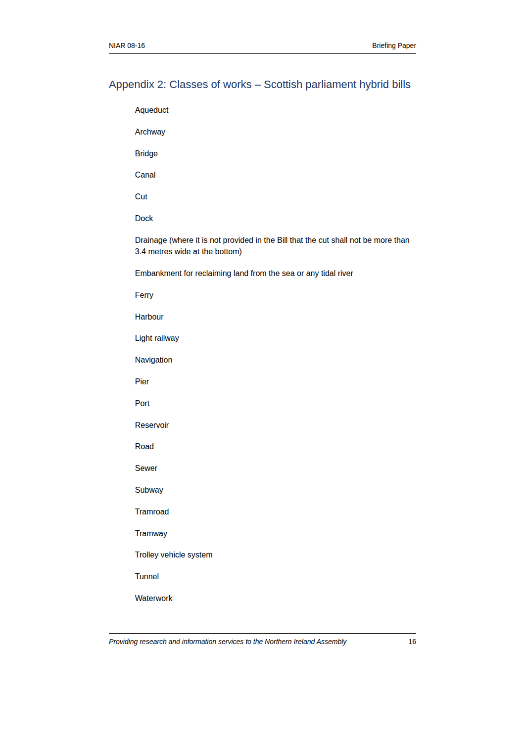NIAR 08-16
Briefing Paper
Appendix 2: Classes of works – Scottish parliament hybrid bills
Aqueduct
Archway
Bridge
Canal
Cut
Dock
Drainage (where it is not provided in the Bill that the cut shall not be more than 3.4 metres wide at the bottom)
Embankment for reclaiming land from the sea or any tidal river
Ferry
Harbour
Light railway
Navigation
Pier
Port
Reservoir
Road
Sewer
Subway
Tramroad
Tramway
Trolley vehicle system
Tunnel
Waterwork
Providing research and information services to the Northern Ireland Assembly
16